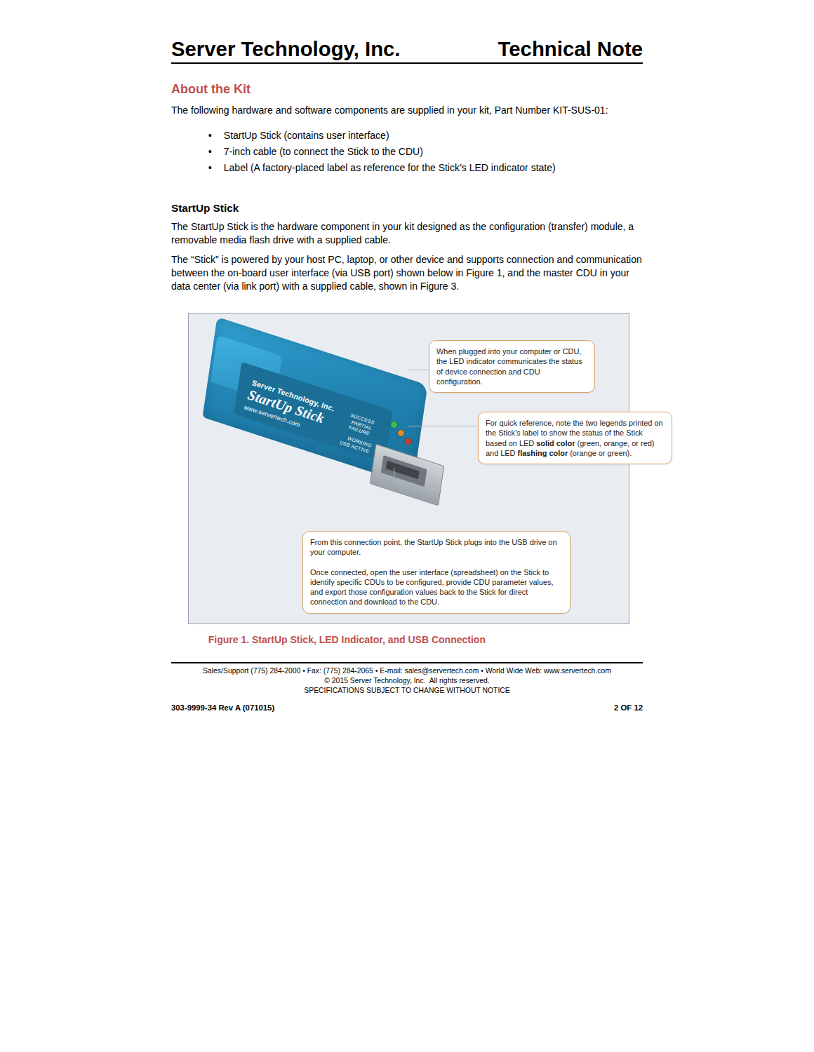Server Technology, Inc.
Technical Note
About the Kit
The following hardware and software components are supplied in your kit, Part Number KIT-SUS-01:
StartUp Stick (contains user interface)
7-inch cable (to connect the Stick to the CDU)
Label (A factory-placed label as reference for the Stick’s LED indicator state)
StartUp Stick
The StartUp Stick is the hardware component in your kit designed as the configuration (transfer) module, a removable media flash drive with a supplied cable.
The “Stick” is powered by your host PC, laptop, or other device and supports connection and communication between the on-board user interface (via USB port) shown below in Figure 1, and the master CDU in your data center (via link port) with a supplied cable, shown in Figure 3.
Server Technology, Inc. StartUp Stick www.servertech.com
SUCCESS
PARTIAL
FAILURE
WORKING
USB ACTIVE
When plugged into your computer or CDU, the LED indicator communicates the status of device connection and CDU configuration.
For quick reference, note the two legends printed on the Stick’s label to show the status of the Stick based on LED solid color (green, orange, or red) and LED flashing color (orange or green).
From this connection point, the StartUp Stick plugs into the USB drive on your computer.
Once connected, open the user interface (spreadsheet) on the Stick to identify specific CDUs to be configured, provide CDU parameter values, and export those configuration values back to the Stick for direct connection and download to the CDU.
Figure 1. StartUp Stick, LED Indicator, and USB Connection
Sales/Support (775) 284-2000 • Fax: (775) 284-2065 • E-mail: sales@servertech.com • World Wide Web: www.servertech.com © 2015 Server Technology, Inc. All rights reserved. SPECIFICATIONS SUBJECT TO CHANGE WITHOUT NOTICE
303-9999-34 Rev A (071015)
2 OF 12